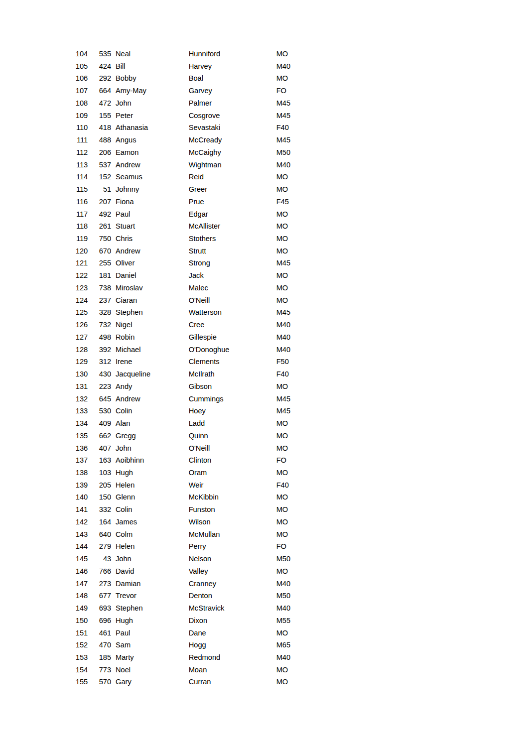| 104 | 535 | Neal | Hunniford | MO |
| 105 | 424 | Bill | Harvey | M40 |
| 106 | 292 | Bobby | Boal | MO |
| 107 | 664 | Amy-May | Garvey | FO |
| 108 | 472 | John | Palmer | M45 |
| 109 | 155 | Peter | Cosgrove | M45 |
| 110 | 418 | Athanasia | Sevastaki | F40 |
| 111 | 488 | Angus | McCready | M45 |
| 112 | 206 | Eamon | McCaighy | M50 |
| 113 | 537 | Andrew | Wightman | M40 |
| 114 | 152 | Seamus | Reid | MO |
| 115 | 51 | Johnny | Greer | MO |
| 116 | 207 | Fiona | Prue | F45 |
| 117 | 492 | Paul | Edgar | MO |
| 118 | 261 | Stuart | McAllister | MO |
| 119 | 750 | Chris | Stothers | MO |
| 120 | 670 | Andrew | Strutt | MO |
| 121 | 255 | Oliver | Strong | M45 |
| 122 | 181 | Daniel | Jack | MO |
| 123 | 738 | Miroslav | Malec | MO |
| 124 | 237 | Ciaran | O'Neill | MO |
| 125 | 328 | Stephen | Watterson | M45 |
| 126 | 732 | Nigel | Cree | M40 |
| 127 | 498 | Robin | Gillespie | M40 |
| 128 | 392 | Michael | O'Donoghue | M40 |
| 129 | 312 | Irene | Clements | F50 |
| 130 | 430 | Jacqueline | McIlrath | F40 |
| 131 | 223 | Andy | Gibson | MO |
| 132 | 645 | Andrew | Cummings | M45 |
| 133 | 530 | Colin | Hoey | M45 |
| 134 | 409 | Alan | Ladd | MO |
| 135 | 662 | Gregg | Quinn | MO |
| 136 | 407 | John | O'Neill | MO |
| 137 | 163 | Aoibhinn | Clinton | FO |
| 138 | 103 | Hugh | Oram | MO |
| 139 | 205 | Helen | Weir | F40 |
| 140 | 150 | Glenn | McKibbin | MO |
| 141 | 332 | Colin | Funston | MO |
| 142 | 164 | James | Wilson | MO |
| 143 | 640 | Colm | McMullan | MO |
| 144 | 279 | Helen | Perry | FO |
| 145 | 43 | John | Nelson | M50 |
| 146 | 766 | David | Valley | MO |
| 147 | 273 | Damian | Cranney | M40 |
| 148 | 677 | Trevor | Denton | M50 |
| 149 | 693 | Stephen | McStravick | M40 |
| 150 | 696 | Hugh | Dixon | M55 |
| 151 | 461 | Paul | Dane | MO |
| 152 | 470 | Sam | Hogg | M65 |
| 153 | 185 | Marty | Redmond | M40 |
| 154 | 773 | Noel | Moan | MO |
| 155 | 570 | Gary | Curran | MO |